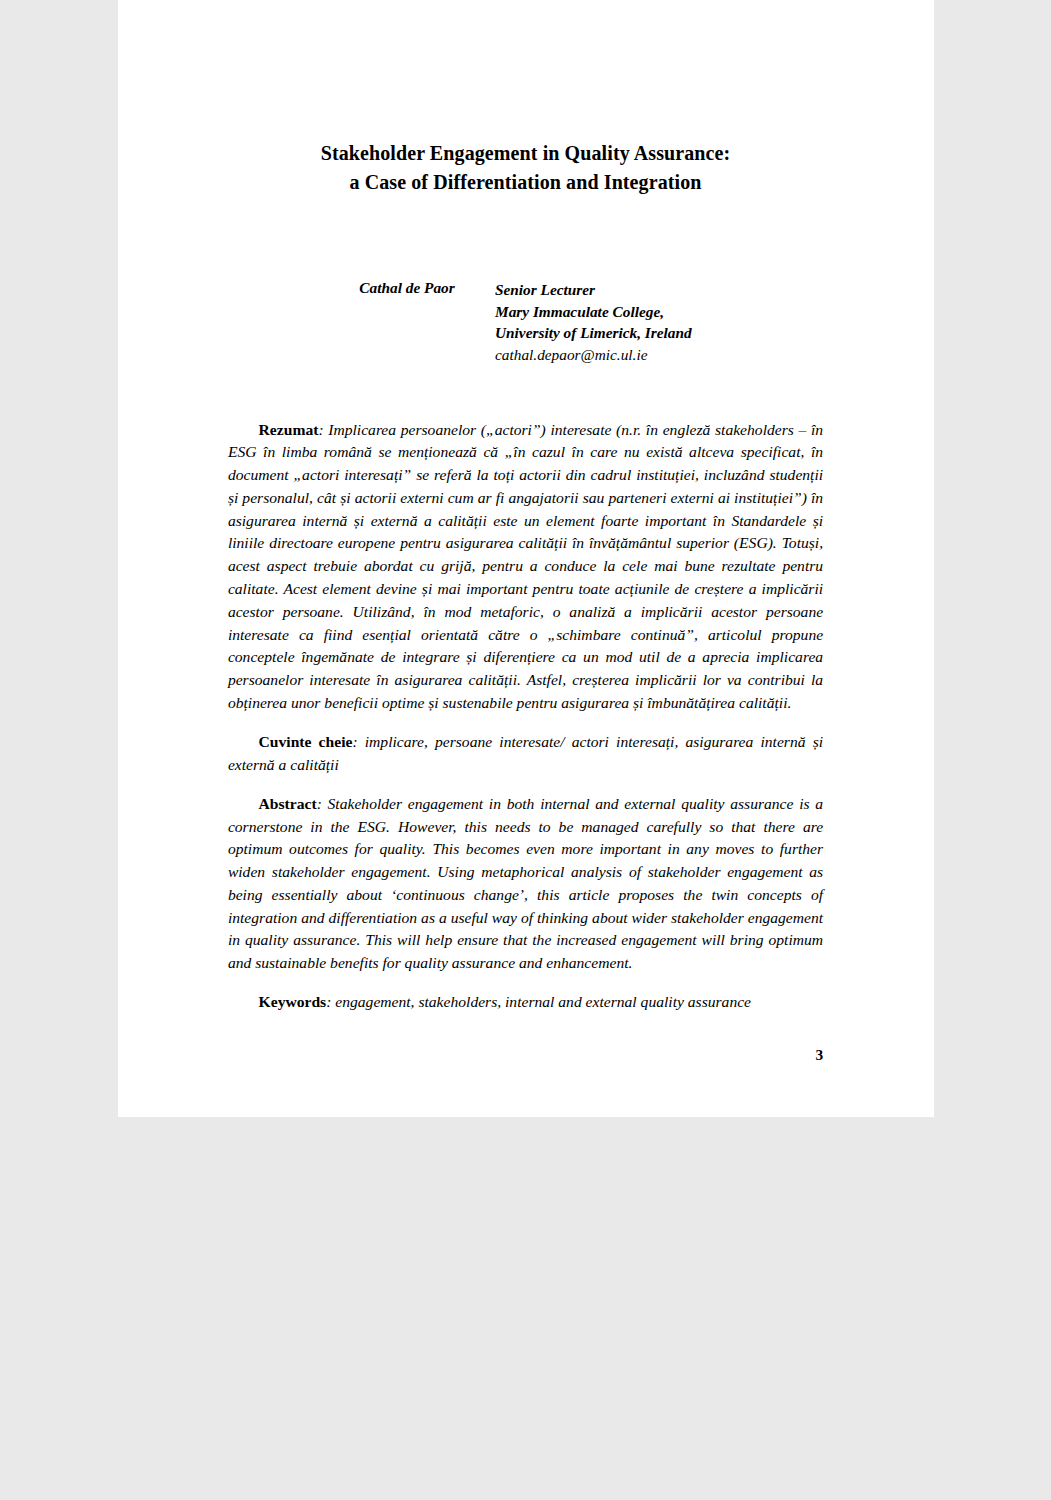Stakeholder Engagement in Quality Assurance:
a Case of Differentiation and Integration
Cathal de Paor
Senior Lecturer
Mary Immaculate College,
University of Limerick, Ireland
cathal.depaor@mic.ul.ie
Rezumat: Implicarea persoanelor („actori”) interesate (n.r. în engleză stakeholders – în ESG în limba română se menționează că „în cazul în care nu există altceva specificat, în document „actori interesați” se referă la toți actorii din cadrul instituției, incluzând studenții și personalul, cât și actorii externi cum ar fi angajatorii sau parteneri externi ai instituției”) în asigurarea internă și externă a calității este un element foarte important în Standardele și liniile directoare europene pentru asigurarea calității în învățământul superior (ESG). Totuși, acest aspect trebuie abordat cu grijă, pentru a conduce la cele mai bune rezultate pentru calitate. Acest element devine și mai important pentru toate acțiunile de creștere a implicării acestor persoane. Utilizând, în mod metaforic, o analiză a implicării acestor persoane interesate ca fiind esențial orientată către o „schimbare continuă”, articolul propune conceptele îngemănate de integrare și diferențiere ca un mod util de a aprecia implicarea persoanelor interesate în asigurarea calității. Astfel, creșterea implicării lor va contribui la obținerea unor beneficii optime și sustenabile pentru asigurarea și îmbunătățirea calității.
Cuvinte cheie: implicare, persoane interesate/ actori interesați, asigurarea internă și externă a calității
Abstract: Stakeholder engagement in both internal and external quality assurance is a cornerstone in the ESG. However, this needs to be managed carefully so that there are optimum outcomes for quality. This becomes even more important in any moves to further widen stakeholder engagement. Using metaphorical analysis of stakeholder engagement as being essentially about ‘continuous change’, this article proposes the twin concepts of integration and differentiation as a useful way of thinking about wider stakeholder engagement in quality assurance. This will help ensure that the increased engagement will bring optimum and sustainable benefits for quality assurance and enhancement.
Keywords: engagement, stakeholders, internal and external quality assurance
3